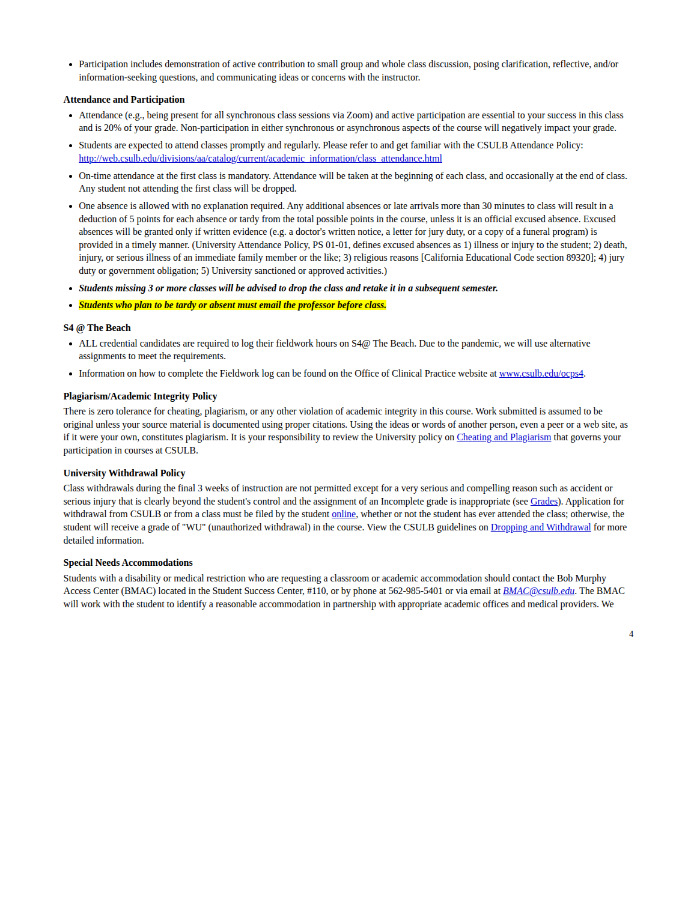Participation includes demonstration of active contribution to small group and whole class discussion, posing clarification, reflective, and/or information-seeking questions, and communicating ideas or concerns with the instructor.
Attendance and Participation
Attendance (e.g., being present for all synchronous class sessions via Zoom) and active participation are essential to your success in this class and is 20% of your grade. Non-participation in either synchronous or asynchronous aspects of the course will negatively impact your grade.
Students are expected to attend classes promptly and regularly. Please refer to and get familiar with the CSULB Attendance Policy:
http://web.csulb.edu/divisions/aa/catalog/current/academic_information/class_attendance.html
On-time attendance at the first class is mandatory. Attendance will be taken at the beginning of each class, and occasionally at the end of class. Any student not attending the first class will be dropped.
One absence is allowed with no explanation required. Any additional absences or late arrivals more than 30 minutes to class will result in a deduction of 5 points for each absence or tardy from the total possible points in the course, unless it is an official excused absence. Excused absences will be granted only if written evidence (e.g. a doctor's written notice, a letter for jury duty, or a copy of a funeral program) is provided in a timely manner. (University Attendance Policy, PS 01-01, defines excused absences as 1) illness or injury to the student; 2) death, injury, or serious illness of an immediate family member or the like; 3) religious reasons [California Educational Code section 89320]; 4) jury duty or government obligation; 5) University sanctioned or approved activities.)
Students missing 3 or more classes will be advised to drop the class and retake it in a subsequent semester.
Students who plan to be tardy or absent must email the professor before class.
S4 @ The Beach
ALL credential candidates are required to log their fieldwork hours on S4@ The Beach. Due to the pandemic, we will use alternative assignments to meet the requirements.
Information on how to complete the Fieldwork log can be found on the Office of Clinical Practice website at www.csulb.edu/ocps4.
Plagiarism/Academic Integrity Policy
There is zero tolerance for cheating, plagiarism, or any other violation of academic integrity in this course. Work submitted is assumed to be original unless your source material is documented using proper citations. Using the ideas or words of another person, even a peer or a web site, as if it were your own, constitutes plagiarism. It is your responsibility to review the University policy on Cheating and Plagiarism that governs your participation in courses at CSULB.
University Withdrawal Policy
Class withdrawals during the final 3 weeks of instruction are not permitted except for a very serious and compelling reason such as accident or serious injury that is clearly beyond the student's control and the assignment of an Incomplete grade is inappropriate (see Grades). Application for withdrawal from CSULB or from a class must be filed by the student online, whether or not the student has ever attended the class; otherwise, the student will receive a grade of "WU" (unauthorized withdrawal) in the course. View the CSULB guidelines on Dropping and Withdrawal for more detailed information.
Special Needs Accommodations
Students with a disability or medical restriction who are requesting a classroom or academic accommodation should contact the Bob Murphy Access Center (BMAC) located in the Student Success Center, #110, or by phone at 562-985-5401 or via email at BMAC@csulb.edu. The BMAC will work with the student to identify a reasonable accommodation in partnership with appropriate academic offices and medical providers. We
4